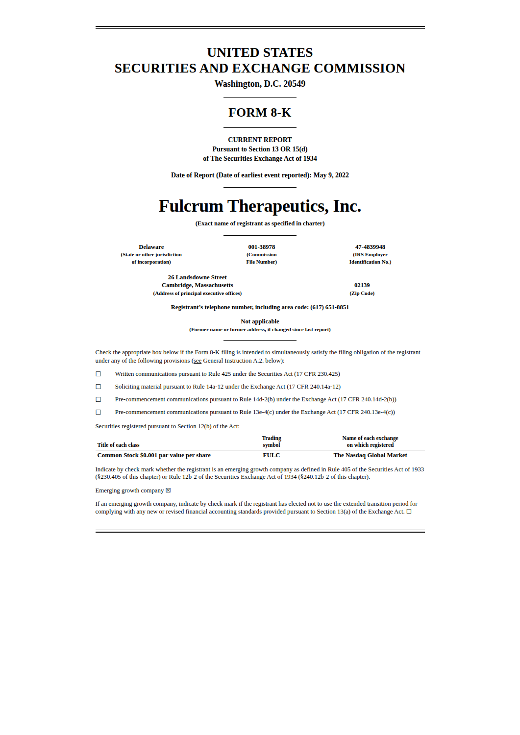UNITED STATESSECURITIES AND EXCHANGE COMMISSION
Washington, D.C. 20549
FORM 8-K
CURRENT REPORT
Pursuant to Section 13 OR 15(d)
of The Securities Exchange Act of 1934
Date of Report (Date of earliest event reported): May 9, 2022
Fulcrum Therapeutics, Inc.
(Exact name of registrant as specified in charter)
| Delaware (State or other jurisdiction of incorporation) | 001-38978 (Commission File Number) | 47-4839948 (IRS Employer Identification No.) |
| 26 Landsdowne Street Cambridge, Massachusetts (Address of principal executive offices) | 02139 (Zip Code) |
Registrant’s telephone number, including area code: (617) 651-8851
Not applicable (Former name or former address, if changed since last report)
Check the appropriate box below if the Form 8-K filing is intended to simultaneously satisfy the filing obligation of the registrant under any of the following provisions (see General Instruction A.2. below):
☐
Written communications pursuant to Rule 425 under the Securities Act (17 CFR 230.425)
☐
Soliciting material pursuant to Rule 14a-12 under the Exchange Act (17 CFR 240.14a-12)
☐
Pre-commencement communications pursuant to Rule 14d-2(b) under the Exchange Act (17 CFR 240.14d-2(b))
☐
Pre-commencement communications pursuant to Rule 13e-4(c) under the Exchange Act (17 CFR 240.13e-4(c))
Securities registered pursuant to Section 12(b) of the Act:
| Title of each class | Trading symbol | Name of each exchange on which registered |
| --- | --- | --- |
| Common Stock $0.001 par value per share | FULC | The Nasdaq Global Market |
Indicate by check mark whether the registrant is an emerging growth company as defined in Rule 405 of the Securities Act of 1933 (§230.405 of this chapter) or Rule 12b-2 of the Securities Exchange Act of 1934 (§240.12b-2 of this chapter).
Emerging growth company ☒
If an emerging growth company, indicate by check mark if the registrant has elected not to use the extended transition period for complying with any new or revised financial accounting standards provided pursuant to Section 13(a) of the Exchange Act. ☐